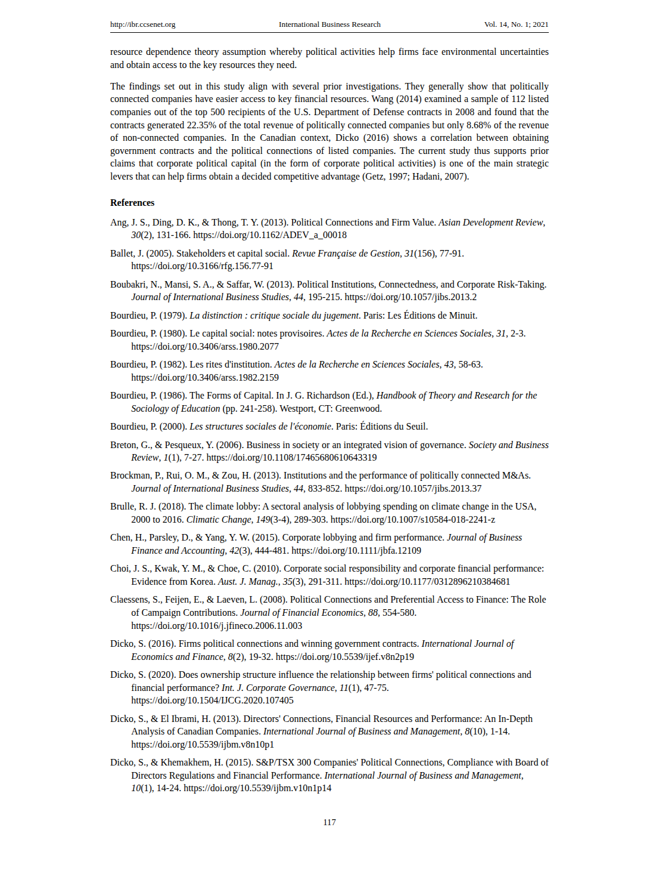http://ibr.ccsenet.org International Business Research Vol. 14, No. 1; 2021
resource dependence theory assumption whereby political activities help firms face environmental uncertainties and obtain access to the key resources they need.
The findings set out in this study align with several prior investigations. They generally show that politically connected companies have easier access to key financial resources. Wang (2014) examined a sample of 112 listed companies out of the top 500 recipients of the U.S. Department of Defense contracts in 2008 and found that the contracts generated 22.35% of the total revenue of politically connected companies but only 8.68% of the revenue of non-connected companies. In the Canadian context, Dicko (2016) shows a correlation between obtaining government contracts and the political connections of listed companies. The current study thus supports prior claims that corporate political capital (in the form of corporate political activities) is one of the main strategic levers that can help firms obtain a decided competitive advantage (Getz, 1997; Hadani, 2007).
References
Ang, J. S., Ding, D. K., & Thong, T. Y. (2013). Political Connections and Firm Value. Asian Development Review, 30(2), 131-166. https://doi.org/10.1162/ADEV_a_00018
Ballet, J. (2005). Stakeholders et capital social. Revue Française de Gestion, 31(156), 77-91. https://doi.org/10.3166/rfg.156.77-91
Boubakri, N., Mansi, S. A., & Saffar, W. (2013). Political Institutions, Connectedness, and Corporate Risk-Taking. Journal of International Business Studies, 44, 195-215. https://doi.org/10.1057/jibs.2013.2
Bourdieu, P. (1979). La distinction : critique sociale du jugement. Paris: Les Éditions de Minuit.
Bourdieu, P. (1980). Le capital social: notes provisoires. Actes de la Recherche en Sciences Sociales, 31, 2-3. https://doi.org/10.3406/arss.1980.2077
Bourdieu, P. (1982). Les rites d'institution. Actes de la Recherche en Sciences Sociales, 43, 58-63. https://doi.org/10.3406/arss.1982.2159
Bourdieu, P. (1986). The Forms of Capital. In J. G. Richardson (Ed.), Handbook of Theory and Research for the Sociology of Education (pp. 241-258). Westport, CT: Greenwood.
Bourdieu, P. (2000). Les structures sociales de l'économie. Paris: Éditions du Seuil.
Breton, G., & Pesqueux, Y. (2006). Business in society or an integrated vision of governance. Society and Business Review, 1(1), 7-27. https://doi.org/10.1108/17465680610643319
Brockman, P., Rui, O. M., & Zou, H. (2013). Institutions and the performance of politically connected M&As. Journal of International Business Studies, 44, 833-852. https://doi.org/10.1057/jibs.2013.37
Brulle, R. J. (2018). The climate lobby: A sectoral analysis of lobbying spending on climate change in the USA, 2000 to 2016. Climatic Change, 149(3-4), 289-303. https://doi.org/10.1007/s10584-018-2241-z
Chen, H., Parsley, D., & Yang, Y. W. (2015). Corporate lobbying and firm performance. Journal of Business Finance and Accounting, 42(3), 444-481. https://doi.org/10.1111/jbfa.12109
Choi, J. S., Kwak, Y. M., & Choe, C. (2010). Corporate social responsibility and corporate financial performance: Evidence from Korea. Aust. J. Manag., 35(3), 291-311. https://doi.org/10.1177/0312896210384681
Claessens, S., Feijen, E., & Laeven, L. (2008). Political Connections and Preferential Access to Finance: The Role of Campaign Contributions. Journal of Financial Economics, 88, 554-580. https://doi.org/10.1016/j.jfineco.2006.11.003
Dicko, S. (2016). Firms political connections and winning government contracts. International Journal of Economics and Finance, 8(2), 19-32. https://doi.org/10.5539/ijef.v8n2p19
Dicko, S. (2020). Does ownership structure influence the relationship between firms' political connections and financial performance? Int. J. Corporate Governance, 11(1), 47-75. https://doi.org/10.1504/IJCG.2020.107405
Dicko, S., & El Ibrami, H. (2013). Directors' Connections, Financial Resources and Performance: An In-Depth Analysis of Canadian Companies. International Journal of Business and Management, 8(10), 1-14. https://doi.org/10.5539/ijbm.v8n10p1
Dicko, S., & Khemakhem, H. (2015). S&P/TSX 300 Companies' Political Connections, Compliance with Board of Directors Regulations and Financial Performance. International Journal of Business and Management, 10(1), 14-24. https://doi.org/10.5539/ijbm.v10n1p14
117